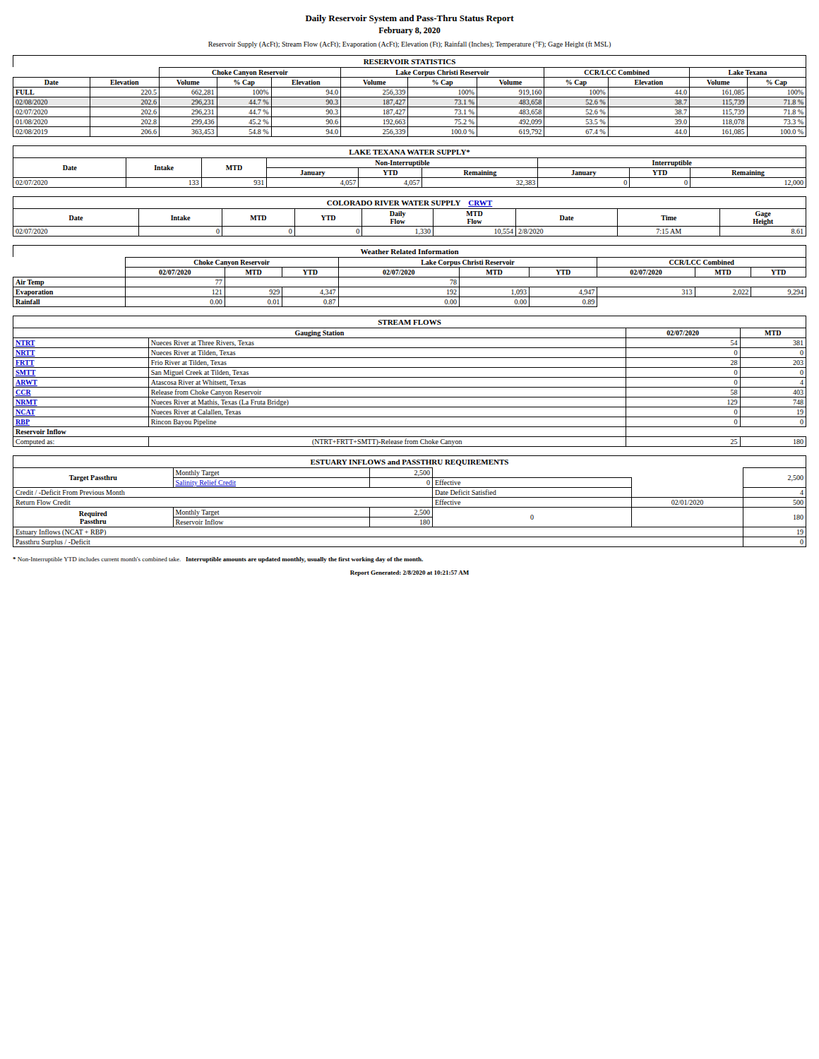Daily Reservoir System and Pass-Thru Status Report
February 8, 2020
Reservoir Supply (AcFt); Stream Flow (AcFt); Evaporation (AcFt); Elevation (Ft); Rainfall (Inches); Temperature (°F); Gage Height (ft MSL)
RESERVOIR STATISTICS
| | Choke Canyon Reservoir | Lake Corpus Christi Reservoir | CCR/LCC Combined | Lake Texana |
| --- | --- | --- | --- | --- |
| Date | Elevation | Volume | % Cap | Elevation | Volume | % Cap | Volume | % Cap | Elevation | Volume | % Cap |
| FULL | 220.5 | 662,281 | 100% | 94.0 | 256,339 | 100% | 919,160 | 100% | 44.0 | 161,085 | 100% |
| 02/08/2020 | 202.6 | 296,231 | 44.7 % | 90.3 | 187,427 | 73.1 % | 483,658 | 52.6 % | 38.7 | 115,739 | 71.8 % |
| 02/07/2020 | 202.6 | 296,231 | 44.7 % | 90.3 | 187,427 | 73.1 % | 483,658 | 52.6 % | 38.7 | 115,739 | 71.8 % |
| 01/08/2020 | 202.8 | 299,436 | 45.2 % | 90.6 | 192,663 | 75.2 % | 492,099 | 53.5 % | 39.0 | 118,078 | 73.3 % |
| 02/08/2019 | 206.6 | 363,453 | 54.8 % | 94.0 | 256,339 | 100.0 % | 619,792 | 67.4 % | 44.0 | 161,085 | 100.0 % |
LAKE TEXANA WATER SUPPLY*
| Date | Intake | MTD | Non-Interruptible | Interruptible |
| --- | --- | --- | --- | --- |
| January | YTD | Remaining | January | YTD | Remaining |
| 02/07/2020 | 133 | 931 | 4,057 | 4,057 | 32,383 | 0 | 0 | 12,000 |
COLORADO RIVER WATER SUPPLY CRWT
| Date | Intake | MTD | YTD | Daily Flow | MTD Flow | Date | Time | Gage Height |
| --- | --- | --- | --- | --- | --- | --- | --- | --- |
| 02/07/2020 | 0 | 0 | 0 | 1,330 | 10,554 | 2/8/2020 | 7:15 AM | 8.61 |
Weather Related Information
| | Choke Canyon Reservoir | Lake Corpus Christi Reservoir | CCR/LCC Combined |
| --- | --- | --- | --- |
| | 02/07/2020 | MTD | YTD | 02/07/2020 | MTD | YTD | 02/07/2020 | MTD | YTD |
| Air Temp | 77 | | | 78 | | | | | |
| Evaporation | 121 | 929 | 4,347 | 192 | 1,093 | 4,947 | 313 | 2,022 | 9,294 |
| Rainfall | 0.00 | 0.01 | 0.87 | 0.00 | 0.00 | 0.89 | | | |
STREAM FLOWS
| Gauging Station | 02/07/2020 | MTD |
| --- | --- | --- |
| NTRT | Nueces River at Three Rivers, Texas | 54 | 381 |
| NRTT | Nueces River at Tilden, Texas | 0 | 0 |
| FRTT | Frio River at Tilden, Texas | 28 | 203 |
| SMTT | San Miguel Creek at Tilden, Texas | 0 | 0 |
| ARWT | Atascosa River at Whitsett, Texas | 0 | 4 |
| CCR | Release from Choke Canyon Reservoir | 58 | 403 |
| NRMT | Nueces River at Mathis, Texas (La Fruta Bridge) | 129 | 748 |
| NCAT | Nueces River at Calallen, Texas | 0 | 19 |
| RBP | Rincon Bayou Pipeline | 0 | 0 |
| Reservoir Inflow | | |
| Computed as: | (NTRT+FRTT+SMTT)-Release from Choke Canyon | 25 | 180 |
ESTUARY INFLOWS and PASSTHRU REQUIREMENTS
| Target Passthru | Monthly Target | 2,500 | | | 2,500 |
| Salinity Relief Credit | 0 | Effective | |
| Credit / -Deficit From Previous Month | Date Deficit Satisfied | | 4 |
| Return Flow Credit | Effective | 02/01/2020 | 500 |
| Required Passthru | Monthly Target | 2,500 | 0 | | 180 |
| Reservoir Inflow | 180 |
| Estuary Inflows (NCAT + RBP) | 19 |
| Passthru Surplus / -Deficit | 0 |
* Non-Interruptible YTD includes current month's combined take. Interruptible amounts are updated monthly, usually the first working day of the month.
Report Generated: 2/8/2020 at 10:21:57 AM